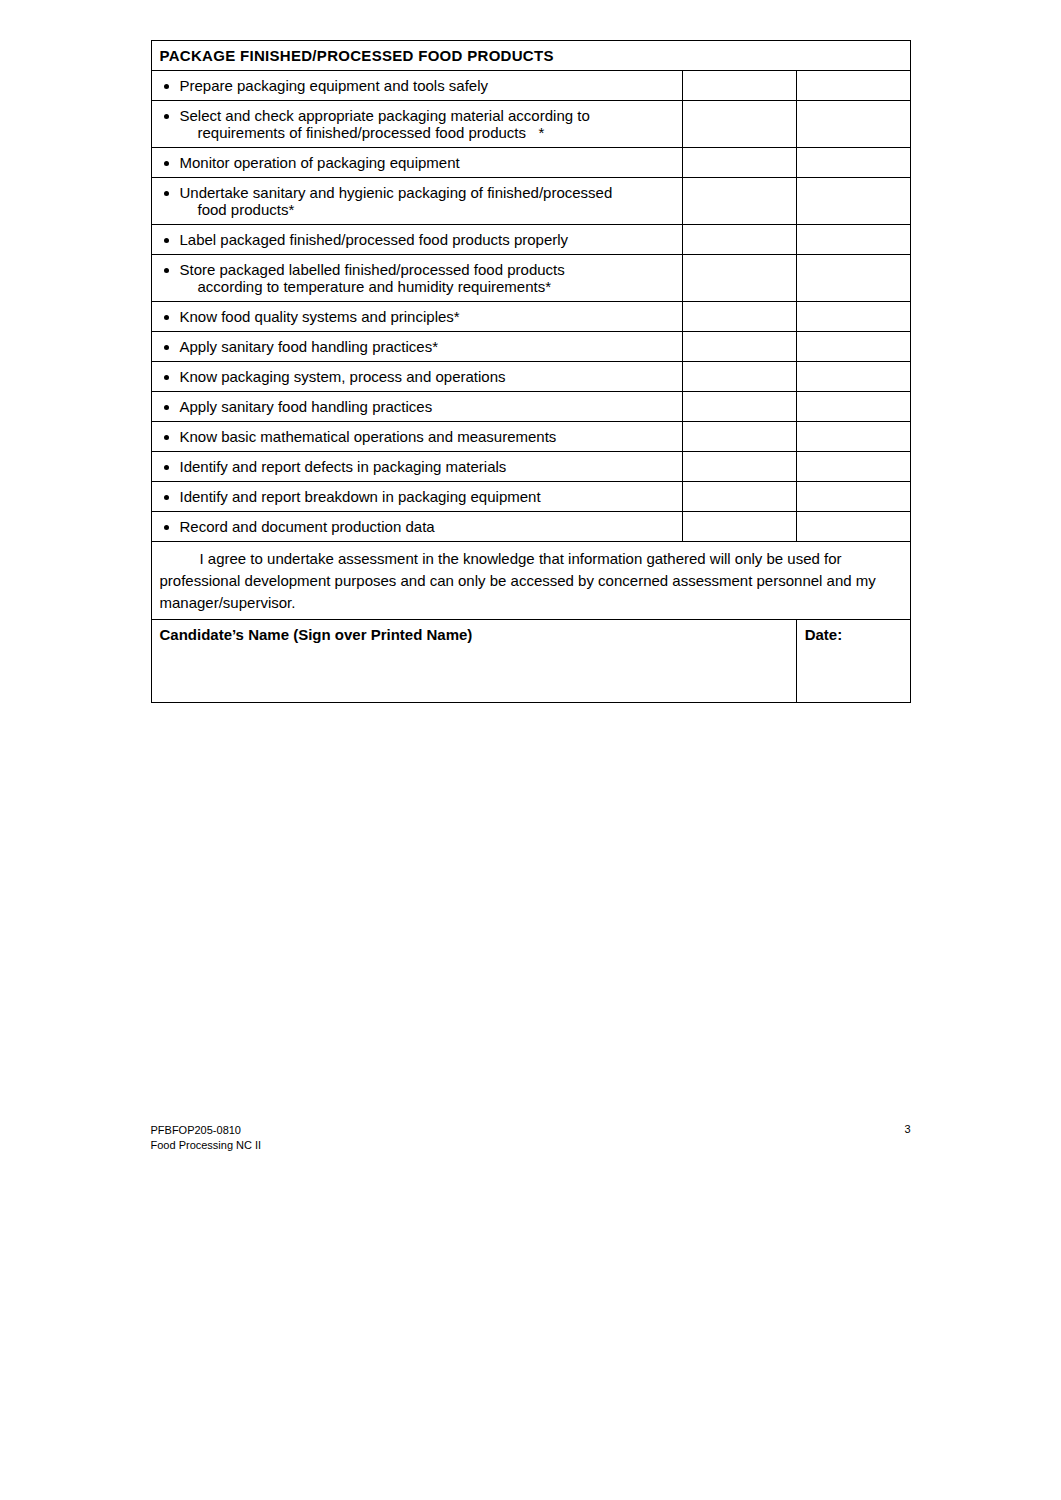| PACKAGE FINISHED/PROCESSED FOOD PRODUCTS |
| Prepare packaging equipment and tools safely | | |
| Select and check appropriate packaging material according to requirements of finished/processed food products * | | |
| Monitor operation of packaging equipment | | |
| Undertake sanitary and hygienic packaging of finished/processed food products* | | |
| Label packaged finished/processed food products properly | | |
| Store packaged labelled finished/processed food products according to temperature and humidity requirements* | | |
| Know food quality systems and principles* | | |
| Apply sanitary food handling practices* | | |
| Know packaging system, process and operations | | |
| Apply sanitary food handling practices | | |
| Know basic mathematical operations and measurements | | |
| Identify and report defects in packaging materials | | |
| Identify and report breakdown in packaging equipment | | |
| Record and document production data | | |
| I agree to undertake assessment in the knowledge that information gathered will only be used for professional development purposes and can only be accessed by concerned assessment personnel and my manager/supervisor. |
| Candidate’s Name (Sign over Printed Name) | Date: |
PFBFOP205-0810
Food Processing NC II
3